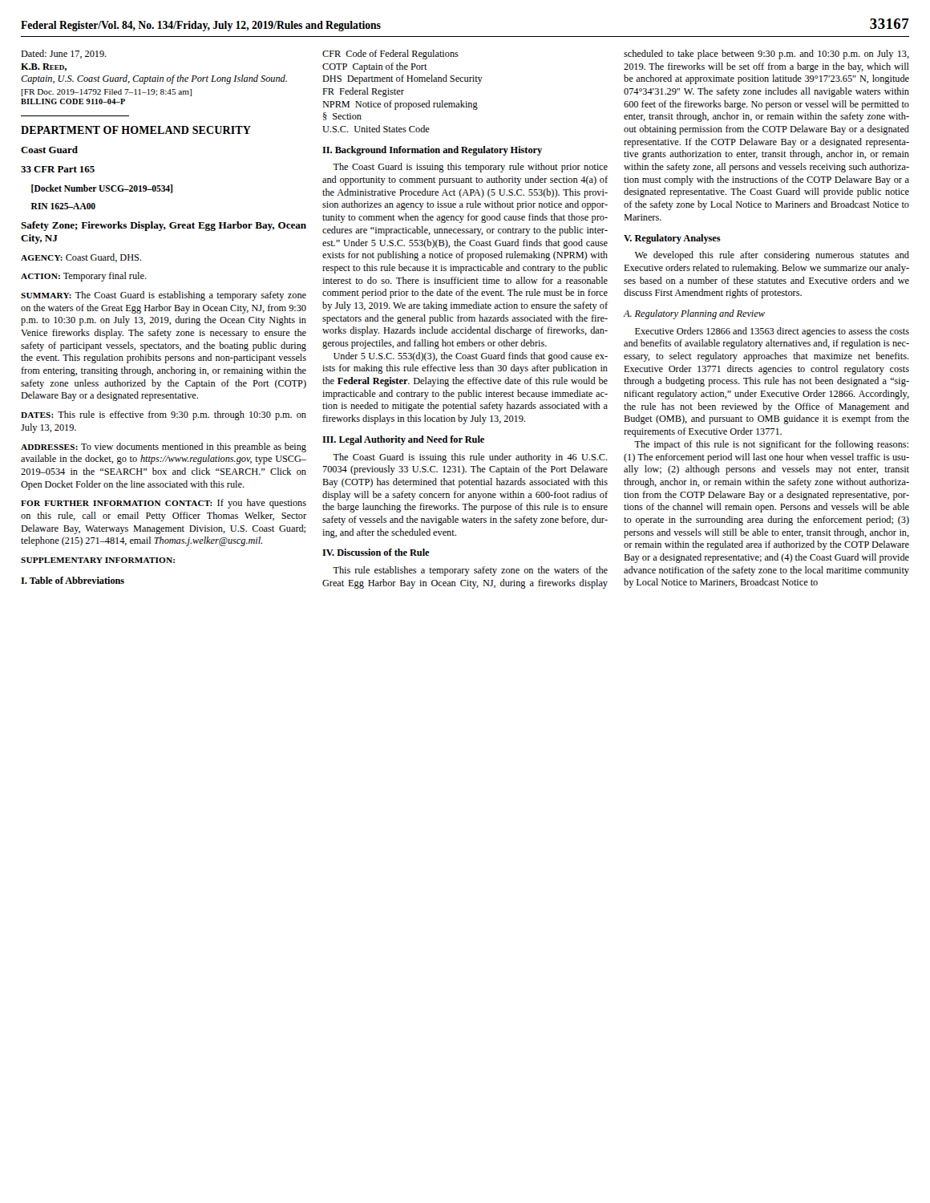Federal Register/Vol. 84, No. 134/Friday, July 12, 2019/Rules and Regulations
33167
Dated: June 17, 2019.
K.B. Reed,
Captain, U.S. Coast Guard, Captain of the Port Long Island Sound.
[FR Doc. 2019–14792 Filed 7–11–19; 8:45 am]
BILLING CODE 9110–04–P
DEPARTMENT OF HOMELAND SECURITY
Coast Guard
33 CFR Part 165
[Docket Number USCG–2019–0534]
RIN 1625–AA00
Safety Zone; Fireworks Display, Great Egg Harbor Bay, Ocean City, NJ
AGENCY: Coast Guard, DHS.
ACTION: Temporary final rule.
SUMMARY: The Coast Guard is establishing a temporary safety zone on the waters of the Great Egg Harbor Bay in Ocean City, NJ, from 9:30 p.m. to 10:30 p.m. on July 13, 2019, during the Ocean City Nights in Venice fireworks display. The safety zone is necessary to ensure the safety of participant vessels, spectators, and the boating public during the event. This regulation prohibits persons and non-participant vessels from entering, transiting through, anchoring in, or remaining within the safety zone unless authorized by the Captain of the Port (COTP) Delaware Bay or a designated representative.
DATES: This rule is effective from 9:30 p.m. through 10:30 p.m. on July 13, 2019.
ADDRESSES: To view documents mentioned in this preamble as being available in the docket, go to https://www.regulations.gov, type USCG–2019–0534 in the “SEARCH” box and click “SEARCH.” Click on Open Docket Folder on the line associated with this rule.
FOR FURTHER INFORMATION CONTACT: If you have questions on this rule, call or email Petty Officer Thomas Welker, Sector Delaware Bay, Waterways Management Division, U.S. Coast Guard; telephone (215) 271–4814, email Thomas.j.welker@uscg.mil.
SUPPLEMENTARY INFORMATION:
I. Table of Abbreviations
CFR Code of Federal Regulations
COTP Captain of the Port
DHS Department of Homeland Security
FR Federal Register
NPRM Notice of proposed rulemaking
§ Section
U.S.C. United States Code
II. Background Information and Regulatory History
The Coast Guard is issuing this temporary rule without prior notice and opportunity to comment pursuant to authority under section 4(a) of the Administrative Procedure Act (APA) (5 U.S.C. 553(b)). This provision authorizes an agency to issue a rule without prior notice and opportunity to comment when the agency for good cause finds that those procedures are “impracticable, unnecessary, or contrary to the public interest.” Under 5 U.S.C. 553(b)(B), the Coast Guard finds that good cause exists for not publishing a notice of proposed rulemaking (NPRM) with respect to this rule because it is impracticable and contrary to the public interest to do so. There is insufficient time to allow for a reasonable comment period prior to the date of the event. The rule must be in force by July 13, 2019. We are taking immediate action to ensure the safety of spectators and the general public from hazards associated with the fireworks display. Hazards include accidental discharge of fireworks, dangerous projectiles, and falling hot embers or other debris.
Under 5 U.S.C. 553(d)(3), the Coast Guard finds that good cause exists for making this rule effective less than 30 days after publication in the Federal Register. Delaying the effective date of this rule would be impracticable and contrary to the public interest because immediate action is needed to mitigate the potential safety hazards associated with a fireworks displays in this location by July 13, 2019.
III. Legal Authority and Need for Rule
The Coast Guard is issuing this rule under authority in 46 U.S.C. 70034 (previously 33 U.S.C. 1231). The Captain of the Port Delaware Bay (COTP) has determined that potential hazards associated with this display will be a safety concern for anyone within a 600-foot radius of the barge launching the fireworks. The purpose of this rule is to ensure safety of vessels and the navigable waters in the safety zone before, during, and after the scheduled event.
IV. Discussion of the Rule
This rule establishes a temporary safety zone on the waters of the Great Egg Harbor Bay in Ocean City, NJ, during a fireworks display scheduled to take place between 9:30 p.m. and 10:30 p.m. on July 13, 2019. The fireworks will be set off from a barge in the bay, which will be anchored at approximate position latitude 39°17′23.65″ N, longitude 074°34′31.29″ W. The safety zone includes all navigable waters within 600 feet of the fireworks barge. No person or vessel will be permitted to enter, transit through, anchor in, or remain within the safety zone without obtaining permission from the COTP Delaware Bay or a designated representative. If the COTP Delaware Bay or a designated representative grants authorization to enter, transit through, anchor in, or remain within the safety zone, all persons and vessels receiving such authorization must comply with the instructions of the COTP Delaware Bay or a designated representative. The Coast Guard will provide public notice of the safety zone by Local Notice to Mariners and Broadcast Notice to Mariners.
V. Regulatory Analyses
We developed this rule after considering numerous statutes and Executive orders related to rulemaking. Below we summarize our analyses based on a number of these statutes and Executive orders and we discuss First Amendment rights of protestors.
A. Regulatory Planning and Review
Executive Orders 12866 and 13563 direct agencies to assess the costs and benefits of available regulatory alternatives and, if regulation is necessary, to select regulatory approaches that maximize net benefits. Executive Order 13771 directs agencies to control regulatory costs through a budgeting process. This rule has not been designated a “significant regulatory action,” under Executive Order 12866. Accordingly, the rule has not been reviewed by the Office of Management and Budget (OMB), and pursuant to OMB guidance it is exempt from the requirements of Executive Order 13771.
The impact of this rule is not significant for the following reasons: (1) The enforcement period will last one hour when vessel traffic is usually low; (2) although persons and vessels may not enter, transit through, anchor in, or remain within the safety zone without authorization from the COTP Delaware Bay or a designated representative, portions of the channel will remain open. Persons and vessels will be able to operate in the surrounding area during the enforcement period; (3) persons and vessels will still be able to enter, transit through, anchor in, or remain within the regulated area if authorized by the COTP Delaware Bay or a designated representative; and (4) the Coast Guard will provide advance notification of the safety zone to the local maritime community by Local Notice to Mariners, Broadcast Notice to